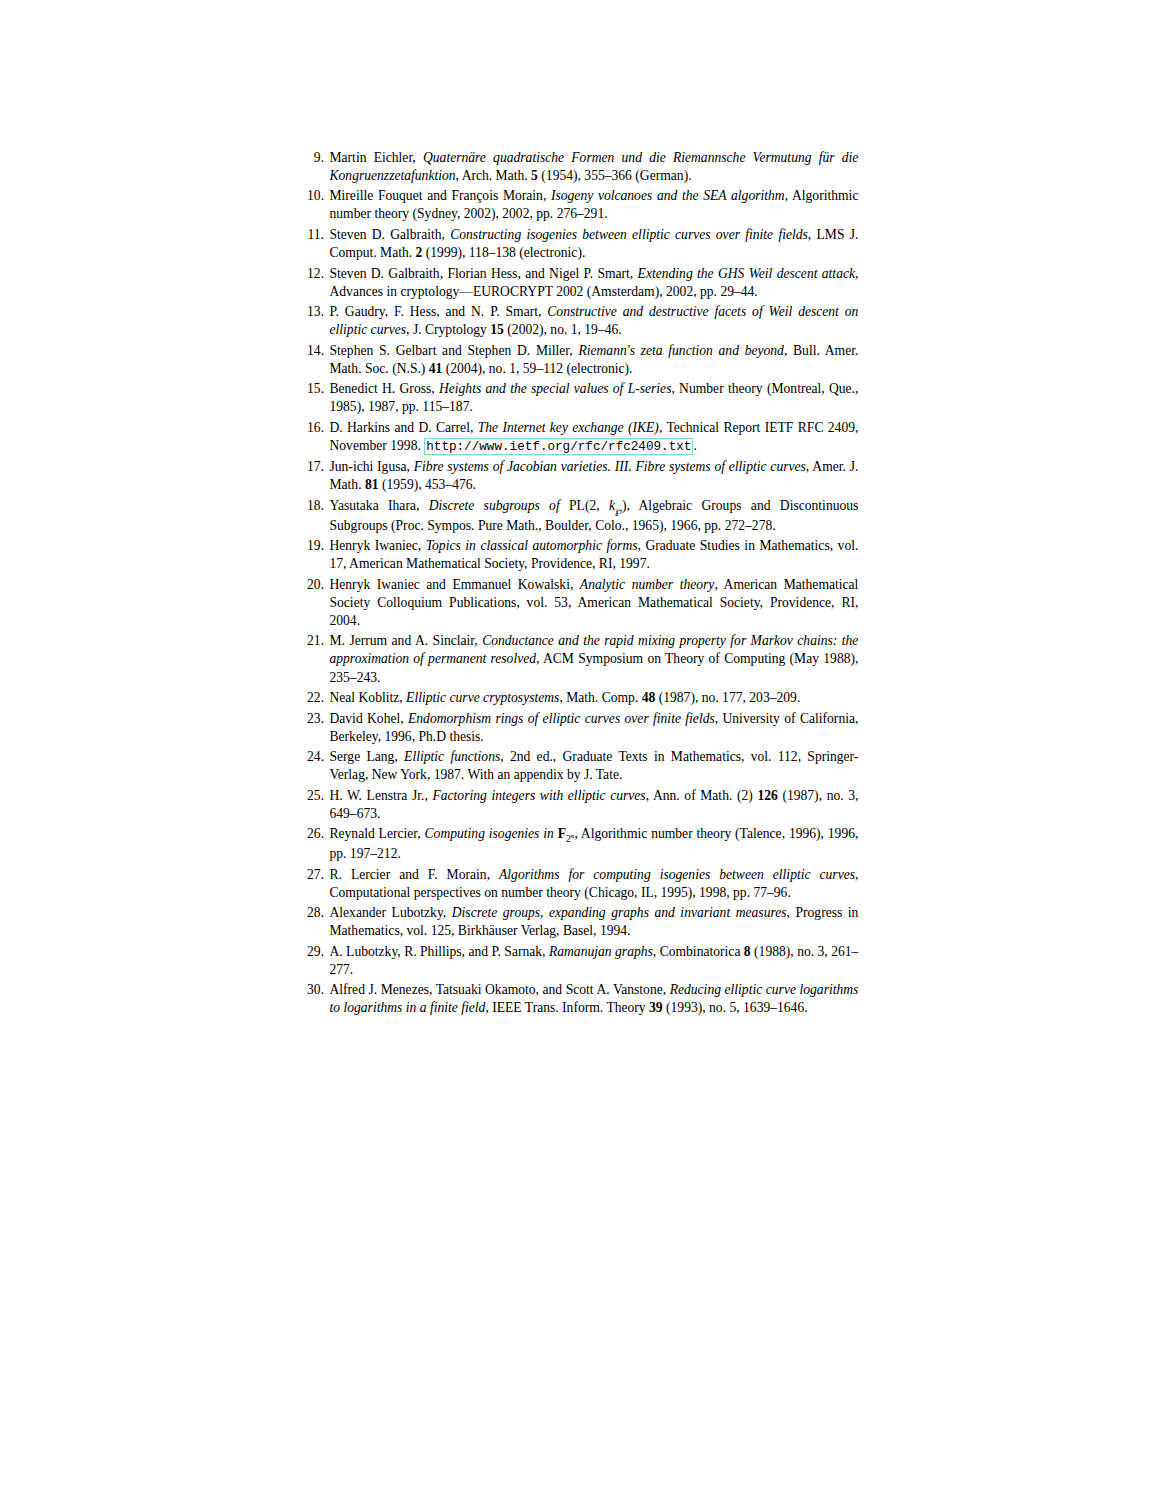9. Martin Eichler, Quaternäre quadratische Formen und die Riemannsche Vermutung für die Kongruenzzetafunktion, Arch. Math. 5 (1954), 355–366 (German).
10. Mireille Fouquet and François Morain, Isogeny volcanoes and the SEA algorithm, Algorithmic number theory (Sydney, 2002), 2002, pp. 276–291.
11. Steven D. Galbraith, Constructing isogenies between elliptic curves over finite fields, LMS J. Comput. Math. 2 (1999), 118–138 (electronic).
12. Steven D. Galbraith, Florian Hess, and Nigel P. Smart, Extending the GHS Weil descent attack, Advances in cryptology—EUROCRYPT 2002 (Amsterdam), 2002, pp. 29–44.
13. P. Gaudry, F. Hess, and N. P. Smart, Constructive and destructive facets of Weil descent on elliptic curves, J. Cryptology 15 (2002), no. 1, 19–46.
14. Stephen S. Gelbart and Stephen D. Miller, Riemann's zeta function and beyond, Bull. Amer. Math. Soc. (N.S.) 41 (2004), no. 1, 59–112 (electronic).
15. Benedict H. Gross, Heights and the special values of L-series, Number theory (Montreal, Que., 1985), 1987, pp. 115–187.
16. D. Harkins and D. Carrel, The Internet key exchange (IKE), Technical Report IETF RFC 2409, November 1998. http://www.ietf.org/rfc/rfc2409.txt.
17. Jun-ichi Igusa, Fibre systems of Jacobian varieties. III. Fibre systems of elliptic curves, Amer. J. Math. 81 (1959), 453–476.
18. Yasutaka Ihara, Discrete subgroups of PL(2, k℘), Algebraic Groups and Discontinuous Subgroups (Proc. Sympos. Pure Math., Boulder, Colo., 1965), 1966, pp. 272–278.
19. Henryk Iwaniec, Topics in classical automorphic forms, Graduate Studies in Mathematics, vol. 17, American Mathematical Society, Providence, RI, 1997.
20. Henryk Iwaniec and Emmanuel Kowalski, Analytic number theory, American Mathematical Society Colloquium Publications, vol. 53, American Mathematical Society, Providence, RI, 2004.
21. M. Jerrum and A. Sinclair, Conductance and the rapid mixing property for Markov chains: the approximation of permanent resolved, ACM Symposium on Theory of Computing (May 1988), 235–243.
22. Neal Koblitz, Elliptic curve cryptosystems, Math. Comp. 48 (1987), no. 177, 203–209.
23. David Kohel, Endomorphism rings of elliptic curves over finite fields, University of California, Berkeley, 1996, Ph.D thesis.
24. Serge Lang, Elliptic functions, 2nd ed., Graduate Texts in Mathematics, vol. 112, Springer-Verlag, New York, 1987. With an appendix by J. Tate.
25. H. W. Lenstra Jr., Factoring integers with elliptic curves, Ann. of Math. (2) 126 (1987), no. 3, 649–673.
26. Reynald Lercier, Computing isogenies in F2n, Algorithmic number theory (Talence, 1996), 1996, pp. 197–212.
27. R. Lercier and F. Morain, Algorithms for computing isogenies between elliptic curves, Computational perspectives on number theory (Chicago, IL, 1995), 1998, pp. 77–96.
28. Alexander Lubotzky, Discrete groups, expanding graphs and invariant measures, Progress in Mathematics, vol. 125, Birkhäuser Verlag, Basel, 1994.
29. A. Lubotzky, R. Phillips, and P. Sarnak, Ramanujan graphs, Combinatorica 8 (1988), no. 3, 261–277.
30. Alfred J. Menezes, Tatsuaki Okamoto, and Scott A. Vanstone, Reducing elliptic curve logarithms to logarithms in a finite field, IEEE Trans. Inform. Theory 39 (1993), no. 5, 1639–1646.